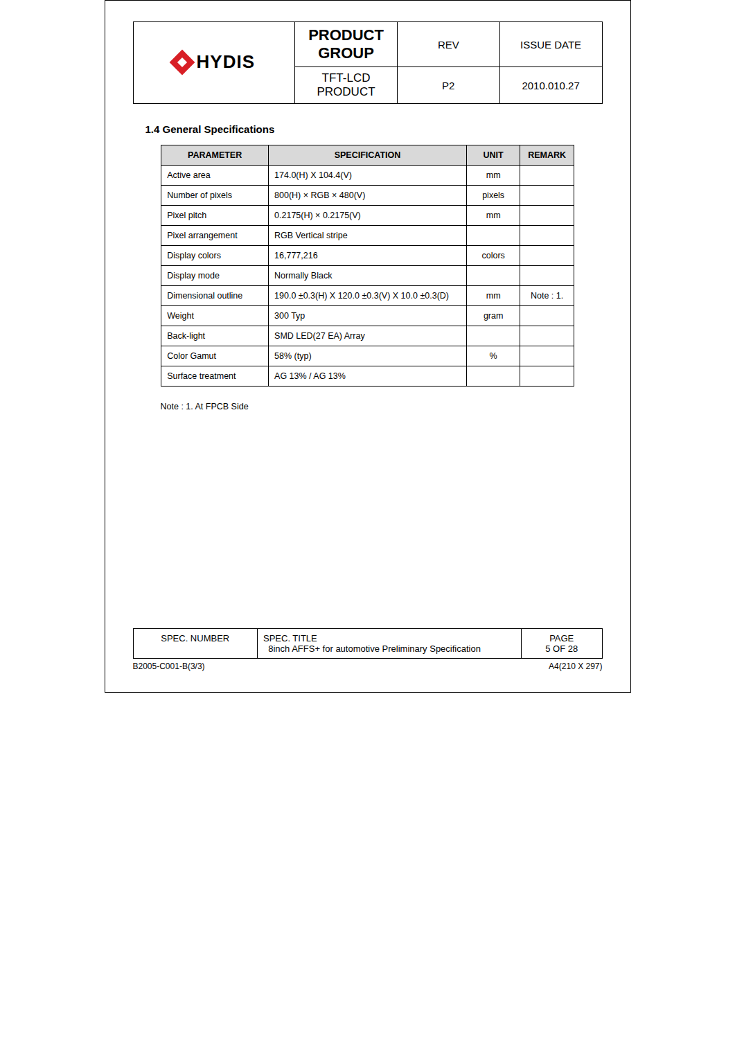| HYDIS | PRODUCT GROUP | REV | ISSUE DATE |
| TFT-LCD PRODUCT | P2 | 2010.010.27 |
1.4 General Specifications
| PARAMETER | SPECIFICATION | UNIT | REMARK |
| --- | --- | --- | --- |
| Active area | 174.0(H) X 104.4(V) | mm | |
| Number of pixels | 800(H) × RGB × 480(V) | pixels | |
| Pixel pitch | 0.2175(H) × 0.2175(V) | mm | |
| Pixel arrangement | RGB Vertical stripe | | |
| Display colors | 16,777,216 | colors | |
| Display mode | Normally Black | | |
| Dimensional outline | 190.0 ±0.3(H) X 120.0 ±0.3(V) X 10.0 ±0.3(D) | mm | Note : 1. |
| Weight | 300 Typ | gram | |
| Back-light | SMD LED(27 EA) Array | | |
| Color Gamut | 58% (typ) | % | |
| Surface treatment | AG 13% / AG 13% | | |
Note : 1. At FPCB Side
| SPEC. NUMBER | SPEC. TITLE 8inch AFFS+ for automotive Preliminary Specification | PAGE 5 OF 28 |
B2005-C001-B(3/3) A4(210 X 297)